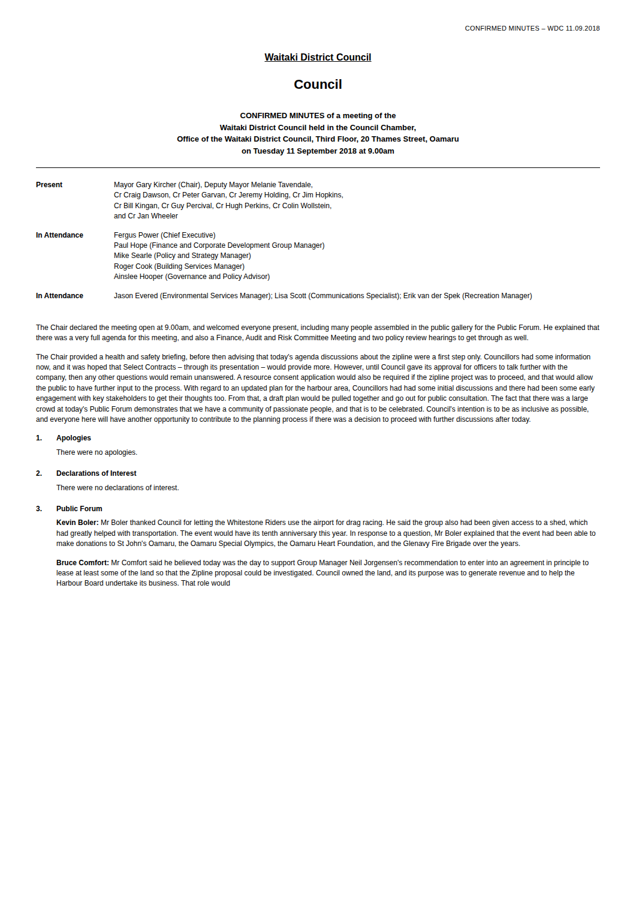CONFIRMED MINUTES – WDC 11.09.2018
Waitaki District Council
Council
CONFIRMED MINUTES of a meeting of the
Waitaki District Council held in the Council Chamber,
Office of the Waitaki District Council, Third Floor, 20 Thames Street, Oamaru
on Tuesday 11 September 2018 at 9.00am
| Present | Mayor Gary Kircher (Chair), Deputy Mayor Melanie Tavendale, Cr Craig Dawson, Cr Peter Garvan, Cr Jeremy Holding, Cr Jim Hopkins, Cr Bill Kingan, Cr Guy Percival, Cr Hugh Perkins, Cr Colin Wollstein, and Cr Jan Wheeler |
| In Attendance | Fergus Power (Chief Executive) Paul Hope (Finance and Corporate Development Group Manager) Mike Searle (Policy and Strategy Manager) Roger Cook (Building Services Manager) Ainslee Hooper (Governance and Policy Advisor) |
| In Attendance | Jason Evered (Environmental Services Manager); Lisa Scott (Communications Specialist); Erik van der Spek (Recreation Manager) |
The Chair declared the meeting open at 9.00am, and welcomed everyone present, including many people assembled in the public gallery for the Public Forum. He explained that there was a very full agenda for this meeting, and also a Finance, Audit and Risk Committee Meeting and two policy review hearings to get through as well.
The Chair provided a health and safety briefing, before then advising that today's agenda discussions about the zipline were a first step only. Councillors had some information now, and it was hoped that Select Contracts – through its presentation – would provide more. However, until Council gave its approval for officers to talk further with the company, then any other questions would remain unanswered. A resource consent application would also be required if the zipline project was to proceed, and that would allow the public to have further input to the process. With regard to an updated plan for the harbour area, Councillors had had some initial discussions and there had been some early engagement with key stakeholders to get their thoughts too. From that, a draft plan would be pulled together and go out for public consultation. The fact that there was a large crowd at today's Public Forum demonstrates that we have a community of passionate people, and that is to be celebrated. Council's intention is to be as inclusive as possible, and everyone here will have another opportunity to contribute to the planning process if there was a decision to proceed with further discussions after today.
1. Apologies
There were no apologies.
2. Declarations of Interest
There were no declarations of interest.
3. Public Forum
Kevin Boler: Mr Boler thanked Council for letting the Whitestone Riders use the airport for drag racing. He said the group also had been given access to a shed, which had greatly helped with transportation. The event would have its tenth anniversary this year. In response to a question, Mr Boler explained that the event had been able to make donations to St John's Oamaru, the Oamaru Special Olympics, the Oamaru Heart Foundation, and the Glenavy Fire Brigade over the years.
Bruce Comfort: Mr Comfort said he believed today was the day to support Group Manager Neil Jorgensen's recommendation to enter into an agreement in principle to lease at least some of the land so that the Zipline proposal could be investigated. Council owned the land, and its purpose was to generate revenue and to help the Harbour Board undertake its business. That role would